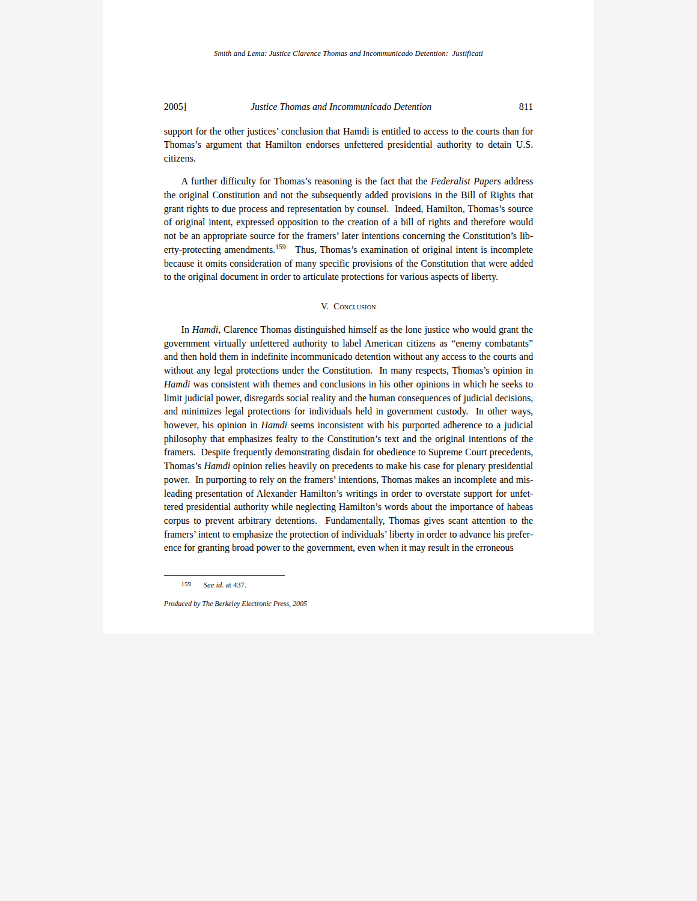Smith and Lema: Justice Clarence Thomas and Incommunicado Detention: Justificati
2005]
Justice Thomas and Incommunicado Detention
811
support for the other justices’ conclusion that Hamdi is entitled to access to the courts than for Thomas’s argument that Hamilton endorses unfettered presidential authority to detain U.S. citizens.
A further difficulty for Thomas’s reasoning is the fact that the Federalist Papers address the original Constitution and not the subsequently added provisions in the Bill of Rights that grant rights to due process and representation by counsel. Indeed, Hamilton, Thomas’s source of original intent, expressed opposition to the creation of a bill of rights and therefore would not be an appropriate source for the framers’ later intentions concerning the Constitution’s liberty-protecting amendments.159 Thus, Thomas’s examination of original intent is incomplete because it omits consideration of many specific provisions of the Constitution that were added to the original document in order to articulate protections for various aspects of liberty.
V. Conclusion
In Hamdi, Clarence Thomas distinguished himself as the lone justice who would grant the government virtually unfettered authority to label American citizens as “enemy combatants” and then hold them in indefinite incommunicado detention without any access to the courts and without any legal protections under the Constitution. In many respects, Thomas’s opinion in Hamdi was consistent with themes and conclusions in his other opinions in which he seeks to limit judicial power, disregards social reality and the human consequences of judicial decisions, and minimizes legal protections for individuals held in government custody. In other ways, however, his opinion in Hamdi seems inconsistent with his purported adherence to a judicial philosophy that emphasizes fealty to the Constitution’s text and the original intentions of the framers. Despite frequently demonstrating disdain for obedience to Supreme Court precedents, Thomas’s Hamdi opinion relies heavily on precedents to make his case for plenary presidential power. In purporting to rely on the framers’ intentions, Thomas makes an incomplete and misleading presentation of Alexander Hamilton’s writings in order to overstate support for unfettered presidential authority while neglecting Hamilton’s words about the importance of habeas corpus to prevent arbitrary detentions. Fundamentally, Thomas gives scant attention to the framers’ intent to emphasize the protection of individuals’ liberty in order to advance his preference for granting broad power to the government, even when it may result in the erroneous
159 See id. at 437.
Produced by The Berkeley Electronic Press, 2005